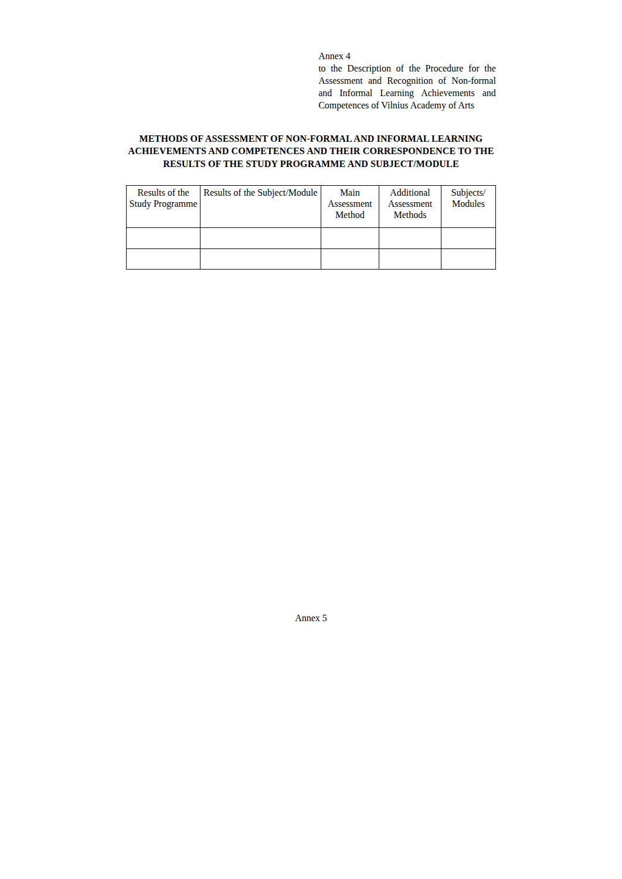Annex 4
to the Description of the Procedure for the Assessment and Recognition of Non-formal and Informal Learning Achievements and Competences of Vilnius Academy of Arts
Methods of Assessment of Non-formal and Informal Learning Achievements and Competences and Their Correspondence to the Results of the Study Programme and Subject/Module
| Results of the Study Programme | Results of the Subject/Module | Main Assessment Method | Additional Assessment Methods | Subjects/ Modules |
| --- | --- | --- | --- | --- |
Annex 5